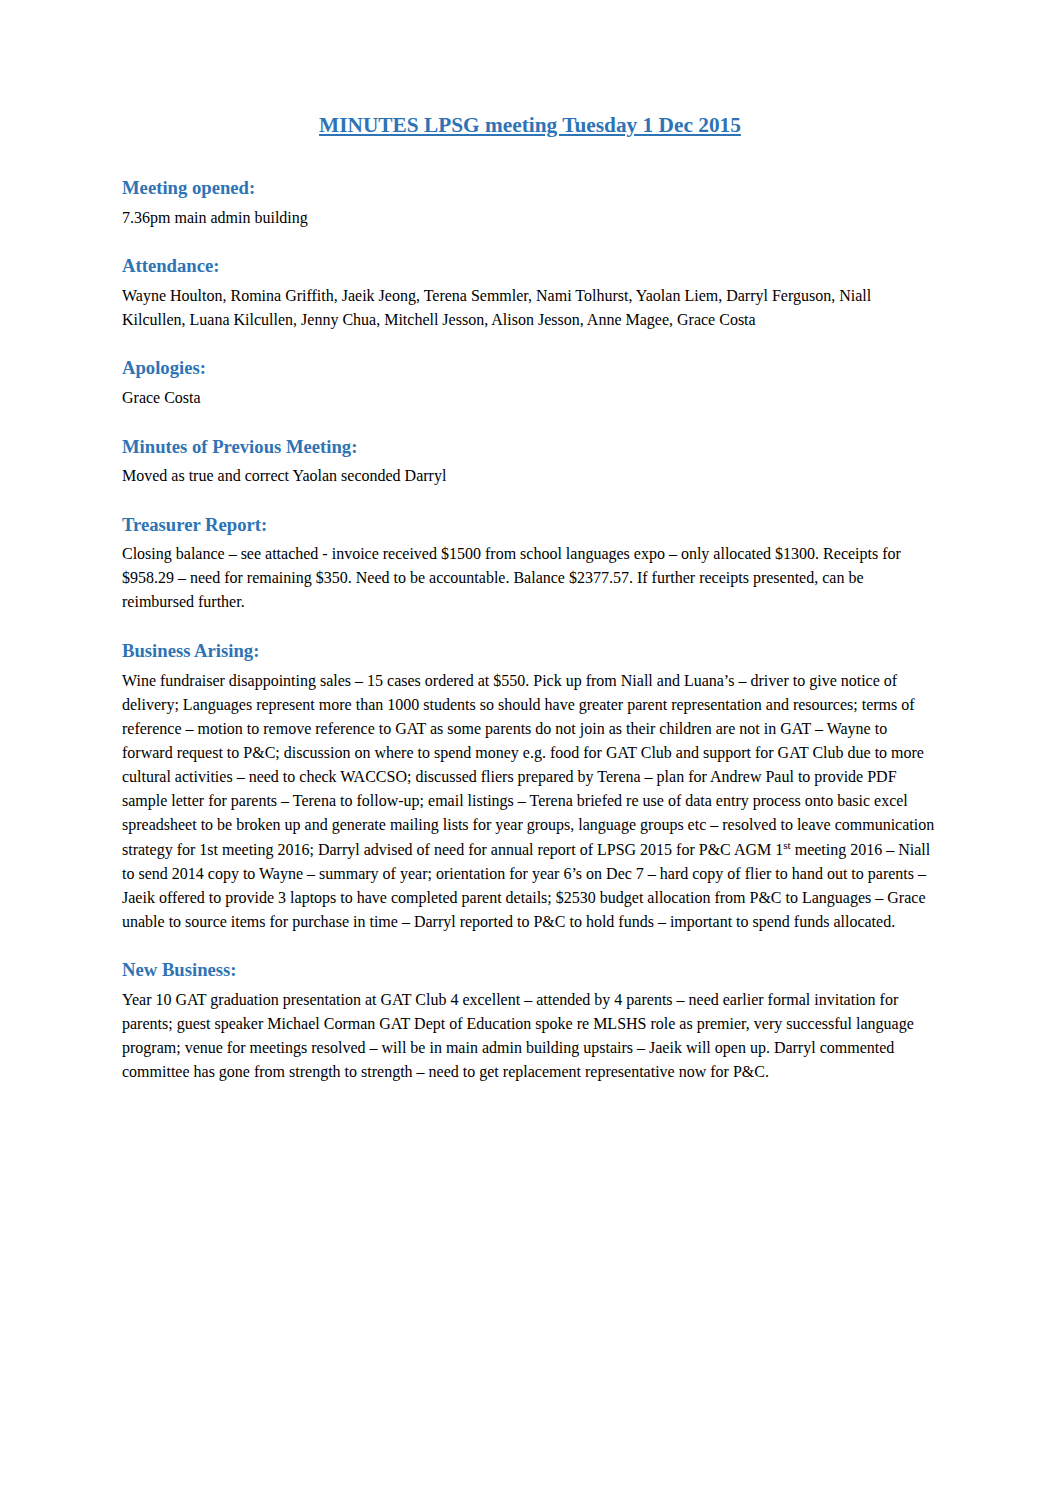MINUTES LPSG meeting Tuesday 1 Dec 2015
Meeting opened:
7.36pm main admin building
Attendance:
Wayne Houlton, Romina Griffith, Jaeik Jeong, Terena Semmler, Nami Tolhurst, Yaolan Liem, Darryl Ferguson, Niall Kilcullen, Luana Kilcullen, Jenny Chua, Mitchell Jesson, Alison Jesson, Anne Magee, Grace Costa
Apologies:
Grace Costa
Minutes of Previous Meeting:
Moved as true and correct Yaolan seconded Darryl
Treasurer Report:
Closing balance – see attached - invoice received $1500 from school languages expo – only allocated $1300. Receipts for $958.29 – need for remaining $350. Need to be accountable. Balance $2377.57. If further receipts presented, can be reimbursed further.
Business Arising:
Wine fundraiser disappointing sales – 15 cases ordered at $550. Pick up from Niall and Luana’s – driver to give notice of delivery; Languages represent more than 1000 students so should have greater parent representation and resources; terms of reference – motion to remove reference to GAT as some parents do not join as their children are not in GAT – Wayne to forward request to P&C; discussion on where to spend money e.g. food for GAT Club and support for GAT Club due to more cultural activities – need to check WACCSO; discussed fliers prepared by Terena – plan for Andrew Paul to provide PDF sample letter for parents – Terena to follow-up; email listings – Terena briefed re use of data entry process onto basic excel spreadsheet to be broken up and generate mailing lists for year groups, language groups etc – resolved to leave communication strategy for 1st meeting 2016; Darryl advised of need for annual report of LPSG 2015 for P&C AGM 1st meeting 2016 – Niall to send 2014 copy to Wayne – summary of year; orientation for year 6’s on Dec 7 – hard copy of flier to hand out to parents – Jaeik offered to provide 3 laptops to have completed parent details; $2530 budget allocation from P&C to Languages – Grace unable to source items for purchase in time – Darryl reported to P&C to hold funds – important to spend funds allocated.
New Business:
Year 10 GAT graduation presentation at GAT Club 4 excellent – attended by 4 parents – need earlier formal invitation for parents; guest speaker Michael Corman GAT Dept of Education spoke re MLSHS role as premier, very successful language program; venue for meetings resolved – will be in main admin building upstairs – Jaeik will open up. Darryl commented committee has gone from strength to strength – need to get replacement representative now for P&C.